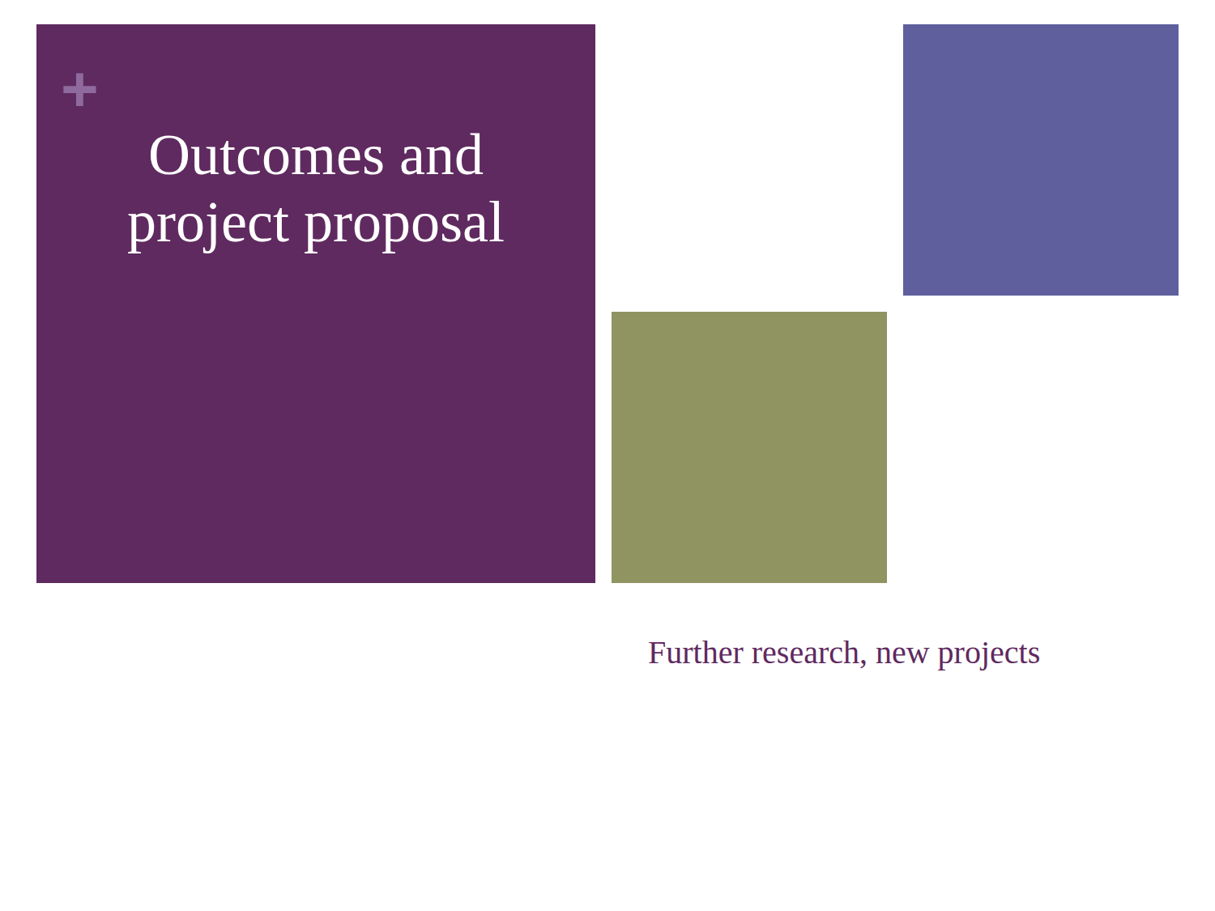+
Outcomes and project proposal
Further research, new projects